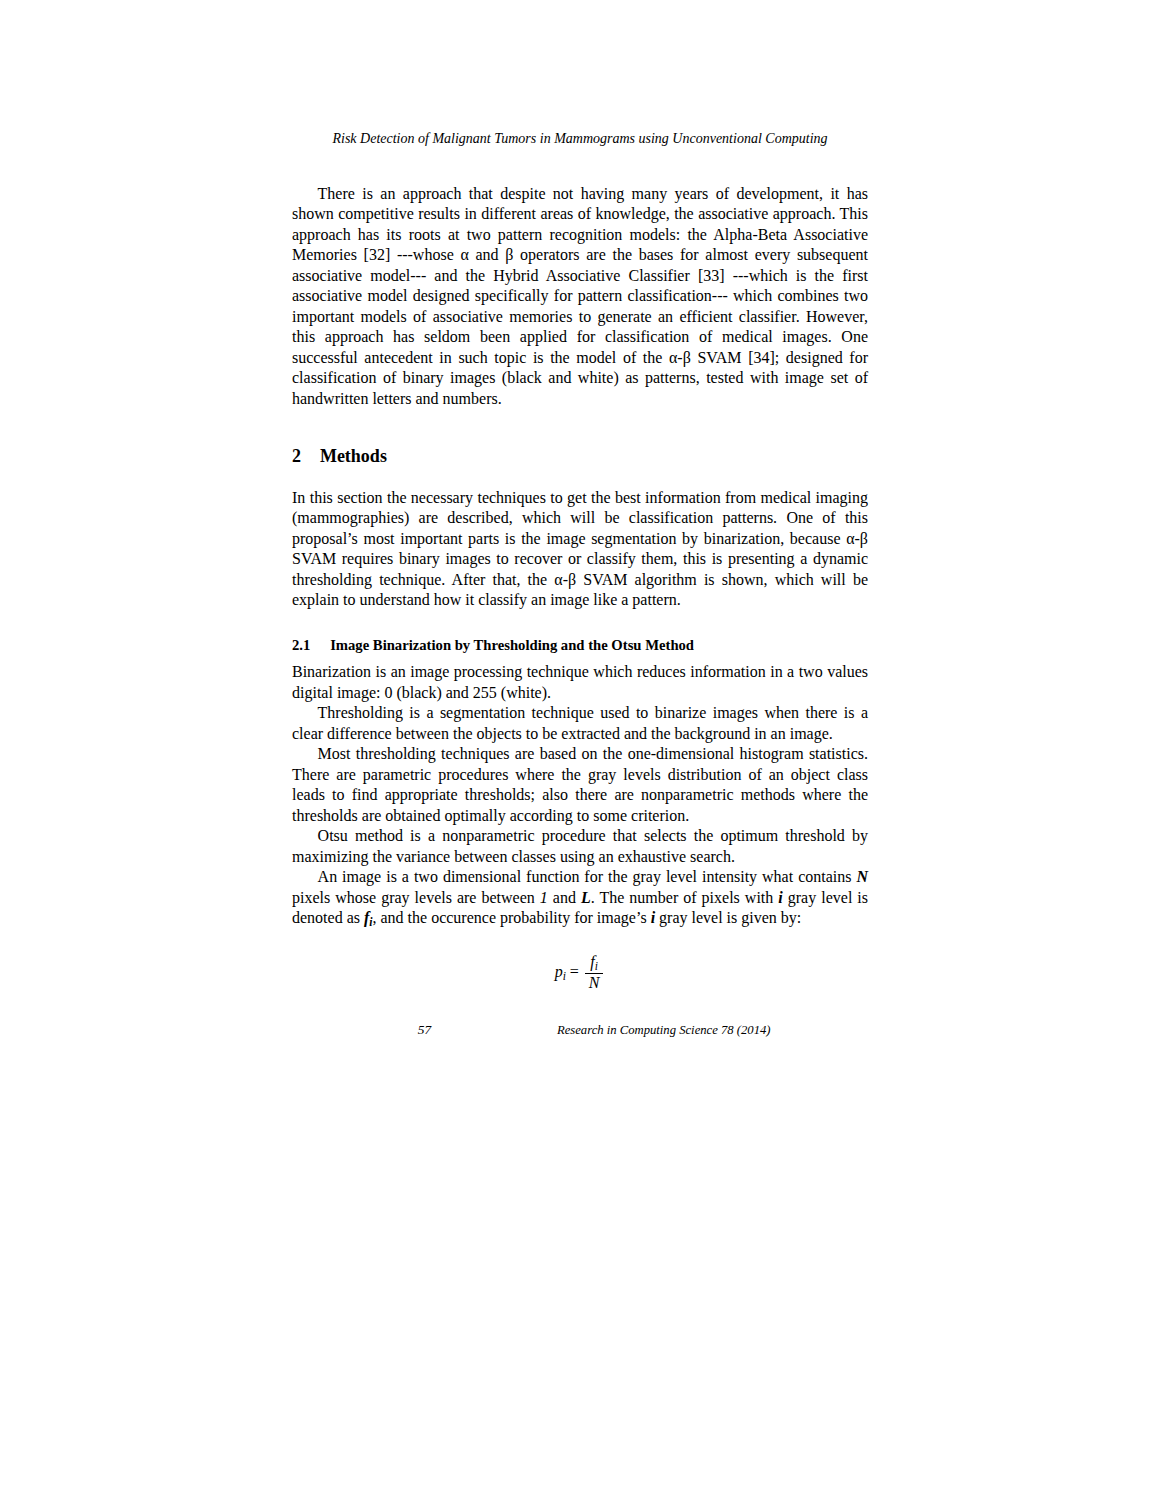Risk Detection of Malignant Tumors in Mammograms using Unconventional Computing
There is an approach that despite not having many years of development, it has shown competitive results in different areas of knowledge, the associative approach. This approach has its roots at two pattern recognition models: the Alpha-Beta Associative Memories [32] ---whose α and β operators are the bases for almost every subsequent associative model--- and the Hybrid Associative Classifier [33] ---which is the first associative model designed specifically for pattern classification--- which combines two important models of associative memories to generate an efficient classifier. However, this approach has seldom been applied for classification of medical images. One successful antecedent in such topic is the model of the α-β SVAM [34]; designed for classification of binary images (black and white) as patterns, tested with image set of handwritten letters and numbers.
2 Methods
In this section the necessary techniques to get the best information from medical imaging (mammographies) are described, which will be classification patterns. One of this proposal’s most important parts is the image segmentation by binarization, because α-β SVAM requires binary images to recover or classify them, this is presenting a dynamic thresholding technique. After that, the α-β SVAM algorithm is shown, which will be explain to understand how it classify an image like a pattern.
2.1 Image Binarization by Thresholding and the Otsu Method
Binarization is an image processing technique which reduces information in a two values digital image: 0 (black) and 255 (white).
Thresholding is a segmentation technique used to binarize images when there is a clear difference between the objects to be extracted and the background in an image.
Most thresholding techniques are based on the one-dimensional histogram statistics. There are parametric procedures where the gray levels distribution of an object class leads to find appropriate thresholds; also there are nonparametric methods where the thresholds are obtained optimally according to some criterion.
Otsu method is a nonparametric procedure that selects the optimum threshold by maximizing the variance between classes using an exhaustive search.
An image is a two dimensional function for the gray level intensity what contains N pixels whose gray levels are between 1 and L. The number of pixels with i gray level is denoted as fi, and the occurence probability for image’s i gray level is given by:
pi = fi N
57 Research in Computing Science 78 (2014)